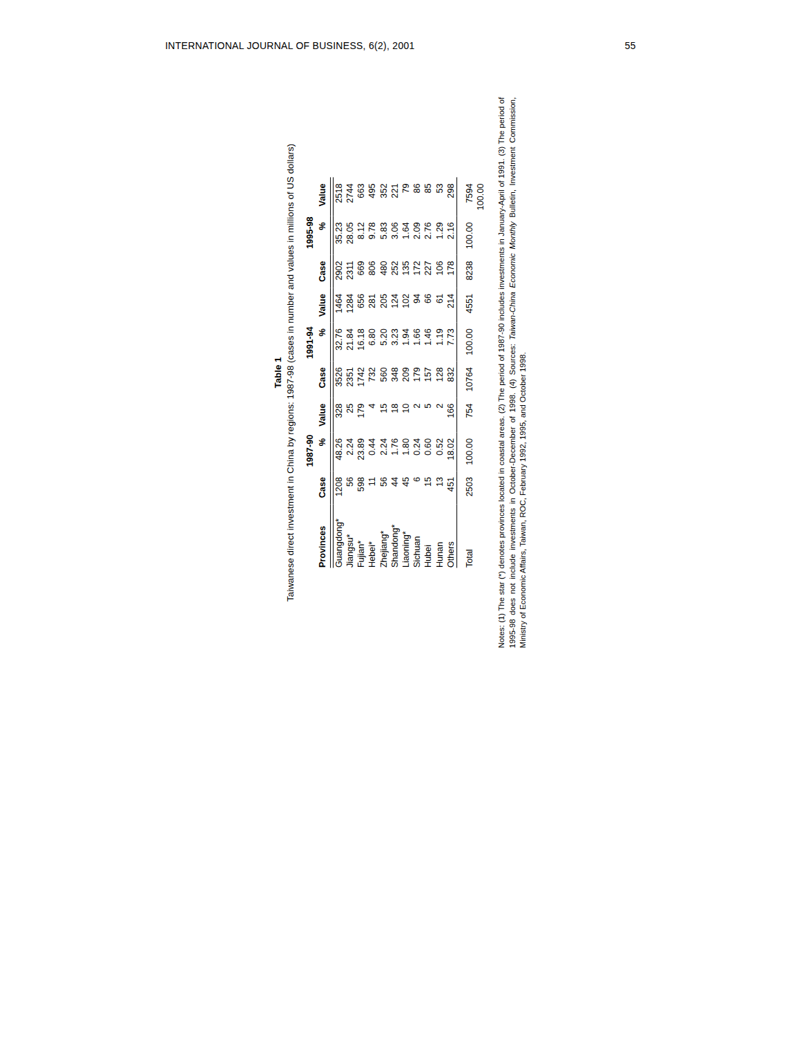INTERNATIONAL JOURNAL OF BUSINESS, 6(2), 2001
55
Table 1 Taiwanese direct investment in China by regions: 1987-98 (cases in number and values in millions of US dollars)
| | 1987-90 | 1991-94 | 1995-98 |
| --- | --- | --- | --- |
| Provinces | Case | % | Value | Case | % | Value | Case | % | Value |
| Guangdong* | 1208 | 48.26 | 328 | 3526 | 32.76 | 1464 | 2902 | 35.23 | 2518 |
| Jiangsu* | 56 | 2.24 | 25 | 2351 | 21.84 | 1284 | 2311 | 28.05 | 2744 |
| Fujian* | 598 | 23.89 | 179 | 1742 | 16.18 | 656 | 669 | 8.12 | 663 |
| Hebei* | 11 | 0.44 | 4 | 732 | 6.80 | 281 | 806 | 9.78 | 495 |
| Zhejiang* | 56 | 2.24 | 15 | 560 | 5.20 | 205 | 480 | 5.83 | 352 |
| Shandong* | 44 | 1.76 | 18 | 348 | 3.23 | 124 | 252 | 3.06 | 221 |
| Liaoning* | 45 | 1.80 | 10 | 209 | 1.94 | 102 | 135 | 1.64 | 79 |
| Sichuan | 6 | 0.24 | 2 | 179 | 1.66 | 94 | 172 | 2.09 | 86 |
| Hubei | 15 | 0.60 | 5 | 157 | 1.46 | 66 | 227 | 2.76 | 85 |
| Hunan | 13 | 0.52 | 2 | 128 | 1.19 | 61 | 106 | 1.29 | 53 |
| Others | 451 | 18.02 | 166 | 832 | 7.73 | 214 | 178 | 2.16 | 298 |
| Total | 2503 | 100.00 | 754 | 10764 | 100.00 | 4551 | 8238 | 100.00 | 7594 |
| | | | | | | | | | 100.00 |
Notes: (1) The star (*) denotes provinces located in coastal areas. (2) The period of 1987-90 includes investments in January-April of 1991. (3) The period of 1995-98 does not include investments in October-December of 1998. (4) Sources: Taiwan-China Economic Monthly Bulletin, Investment Commission, Ministry of Economic Affairs, Taiwan, ROC, February 1992, 1995, and October 1998.